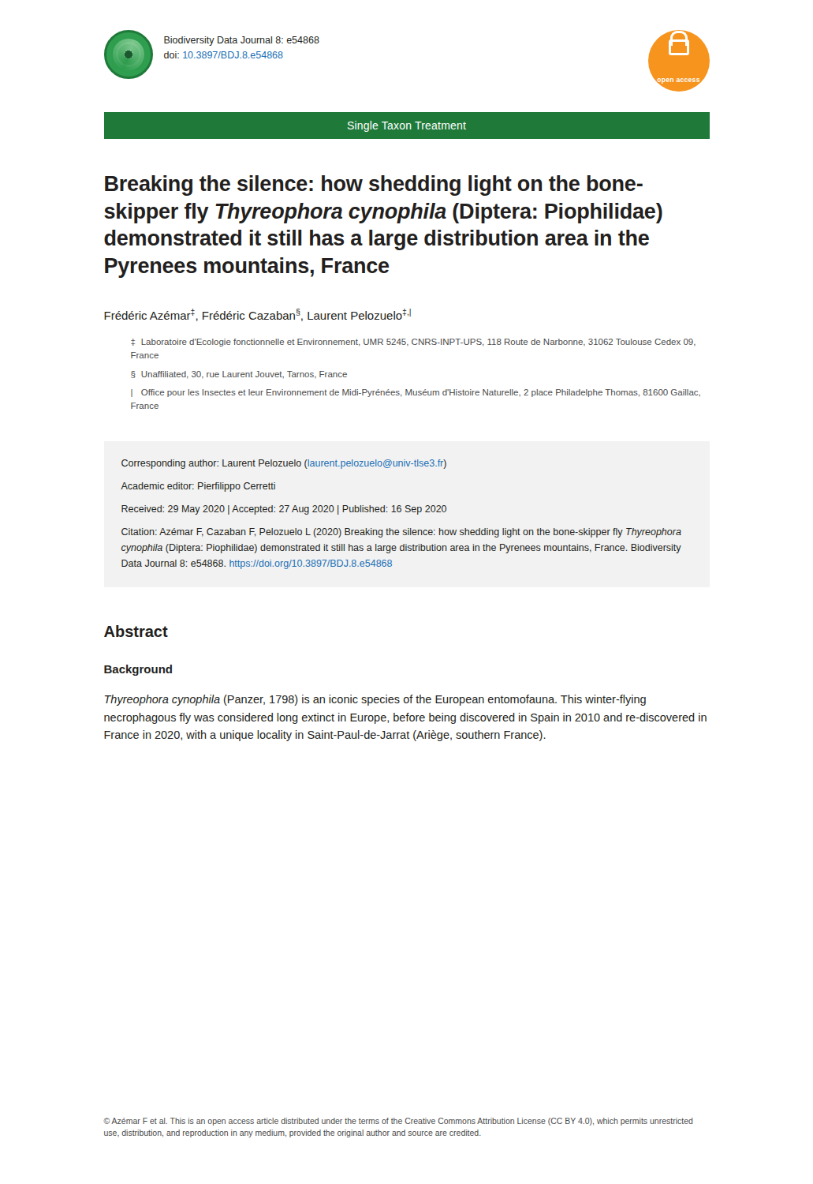Biodiversity Data Journal 8: e54868
doi: 10.3897/BDJ.8.e54868
open access
Single Taxon Treatment
Breaking the silence: how shedding light on the bone-skipper fly Thyreophora cynophila (Diptera: Piophilidae) demonstrated it still has a large distribution area in the Pyrenees mountains, France
Frédéric Azémar‡, Frédéric Cazaban§, Laurent Pelozuelo‡,|
‡ Laboratoire d'Ecologie fonctionnelle et Environnement, UMR 5245, CNRS-INPT-UPS, 118 Route de Narbonne, 31062 Toulouse Cedex 09, France
§ Unaffiliated, 30, rue Laurent Jouvet, Tarnos, France
| Office pour les Insectes et leur Environnement de Midi-Pyrénées, Muséum d'Histoire Naturelle, 2 place Philadelphe Thomas, 81600 Gaillac, France
Corresponding author: Laurent Pelozuelo (laurent.pelozuelo@univ-tlse3.fr)
Academic editor: Pierfilippo Cerretti
Received: 29 May 2020 | Accepted: 27 Aug 2020 | Published: 16 Sep 2020
Citation: Azémar F, Cazaban F, Pelozuelo L (2020) Breaking the silence: how shedding light on the bone-skipper fly Thyreophora cynophila (Diptera: Piophilidae) demonstrated it still has a large distribution area in the Pyrenees mountains, France. Biodiversity Data Journal 8: e54868. https://doi.org/10.3897/BDJ.8.e54868
Abstract
Background
Thyreophora cynophila (Panzer, 1798) is an iconic species of the European entomofauna. This winter-flying necrophagous fly was considered long extinct in Europe, before being discovered in Spain in 2010 and re-discovered in France in 2020, with a unique locality in Saint-Paul-de-Jarrat (Ariège, southern France).
© Azémar F et al. This is an open access article distributed under the terms of the Creative Commons Attribution License (CC BY 4.0), which permits unrestricted use, distribution, and reproduction in any medium, provided the original author and source are credited.